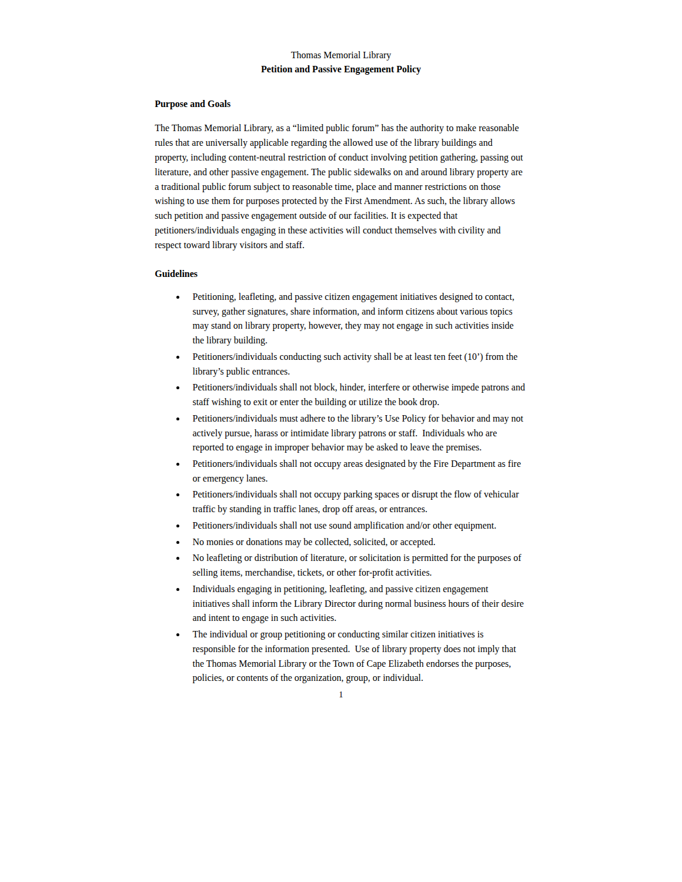Thomas Memorial Library Petition and Passive Engagement Policy
Purpose and Goals
The Thomas Memorial Library, as a “limited public forum” has the authority to make reasonable rules that are universally applicable regarding the allowed use of the library buildings and property, including content-neutral restriction of conduct involving petition gathering, passing out literature, and other passive engagement. The public sidewalks on and around library property are a traditional public forum subject to reasonable time, place and manner restrictions on those wishing to use them for purposes protected by the First Amendment. As such, the library allows such petition and passive engagement outside of our facilities. It is expected that petitioners/individuals engaging in these activities will conduct themselves with civility and respect toward library visitors and staff.
Guidelines
Petitioning, leafleting, and passive citizen engagement initiatives designed to contact, survey, gather signatures, share information, and inform citizens about various topics may stand on library property, however, they may not engage in such activities inside the library building.
Petitioners/individuals conducting such activity shall be at least ten feet (10’) from the library’s public entrances.
Petitioners/individuals shall not block, hinder, interfere or otherwise impede patrons and staff wishing to exit or enter the building or utilize the book drop.
Petitioners/individuals must adhere to the library’s Use Policy for behavior and may not actively pursue, harass or intimidate library patrons or staff. Individuals who are reported to engage in improper behavior may be asked to leave the premises.
Petitioners/individuals shall not occupy areas designated by the Fire Department as fire or emergency lanes.
Petitioners/individuals shall not occupy parking spaces or disrupt the flow of vehicular traffic by standing in traffic lanes, drop off areas, or entrances.
Petitioners/individuals shall not use sound amplification and/or other equipment.
No monies or donations may be collected, solicited, or accepted.
No leafleting or distribution of literature, or solicitation is permitted for the purposes of selling items, merchandise, tickets, or other for-profit activities.
Individuals engaging in petitioning, leafleting, and passive citizen engagement initiatives shall inform the Library Director during normal business hours of their desire and intent to engage in such activities.
The individual or group petitioning or conducting similar citizen initiatives is responsible for the information presented. Use of library property does not imply that the Thomas Memorial Library or the Town of Cape Elizabeth endorses the purposes, policies, or contents of the organization, group, or individual.
1